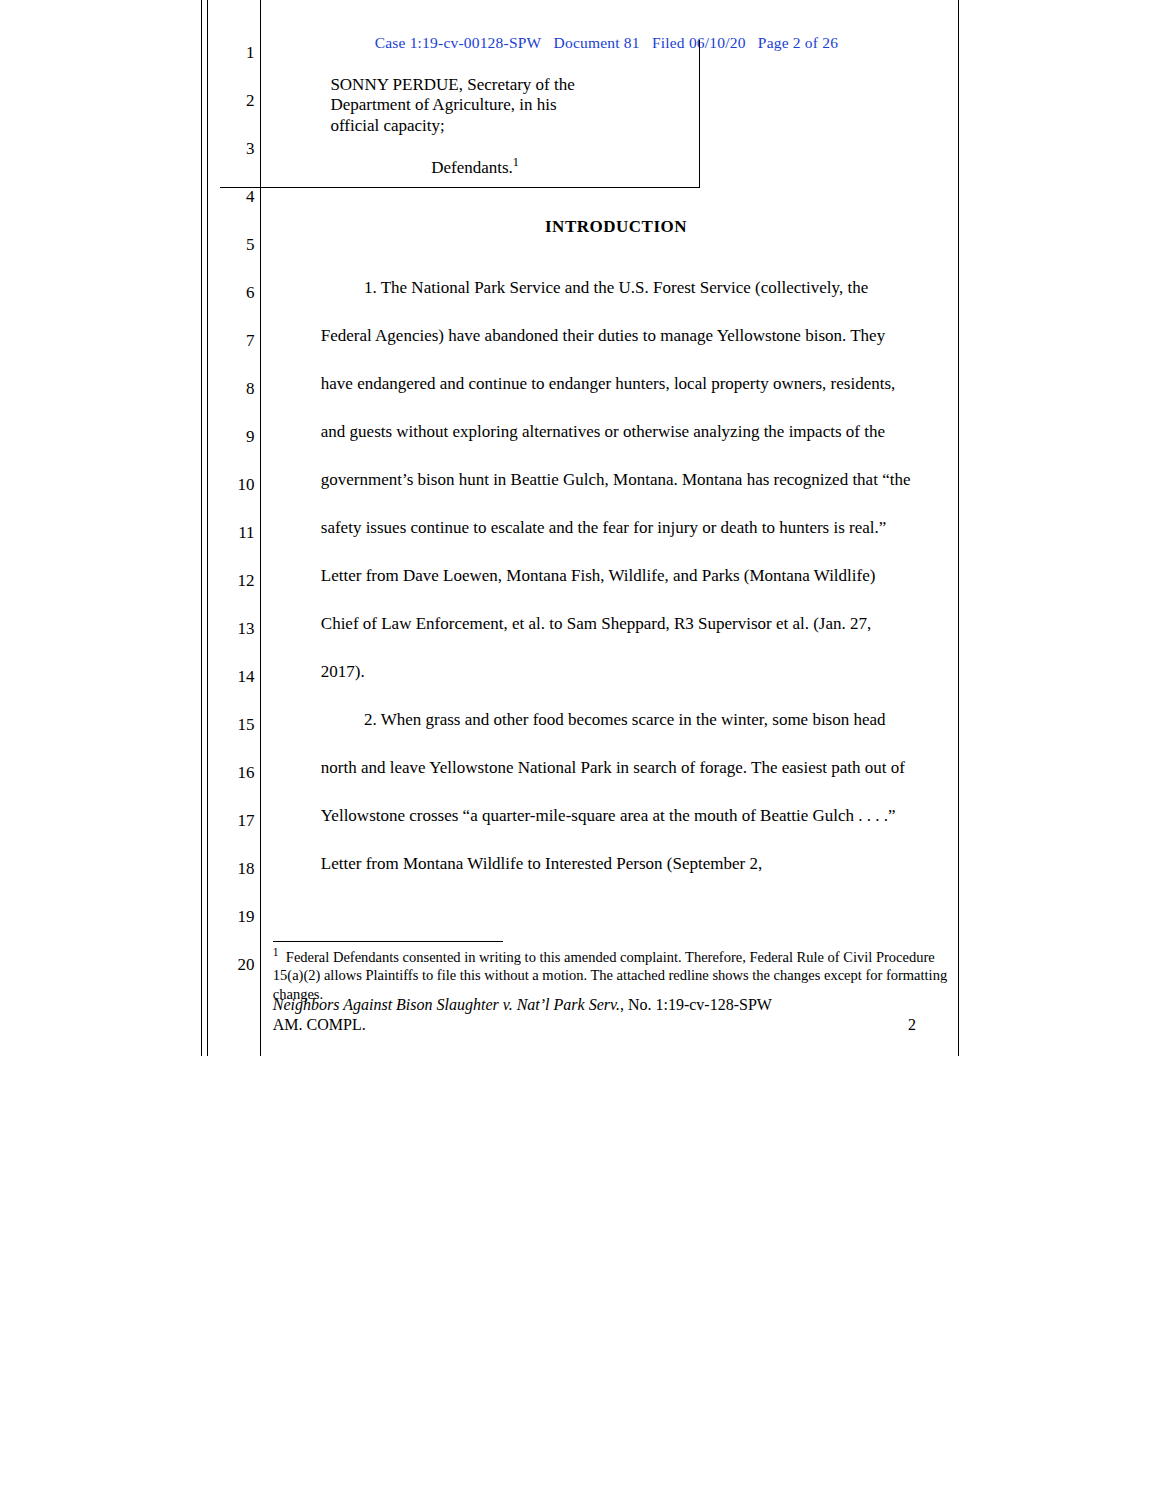Case 1:19-cv-00128-SPW Document 81 Filed 06/10/20 Page 2 of 26
1
2
3
4
5
6
7
8
9
10
11
12
13
14
15
16
17
18
19
20
SONNY PERDUE, Secretary of the
Department of Agriculture, in his
official capacity;
Defendants.1
INTRODUCTION
1. The National Park Service and the U.S. Forest Service (collectively, the Federal Agencies) have abandoned their duties to manage Yellowstone bison. They have endangered and continue to endanger hunters, local property owners, residents, and guests without exploring alternatives or otherwise analyzing the impacts of the government’s bison hunt in Beattie Gulch, Montana. Montana has recognized that “the safety issues continue to escalate and the fear for injury or death to hunters is real.” Letter from Dave Loewen, Montana Fish, Wildlife, and Parks (Montana Wildlife) Chief of Law Enforcement, et al. to Sam Sheppard, R3 Supervisor et al. (Jan. 27, 2017).
2. When grass and other food becomes scarce in the winter, some bison head north and leave Yellowstone National Park in search of forage. The easiest path out of Yellowstone crosses “a quarter-mile-square area at the mouth of Beattie Gulch . . . .” Letter from Montana Wildlife to Interested Person (September 2,
1 Federal Defendants consented in writing to this amended complaint. Therefore, Federal Rule of Civil Procedure 15(a)(2) allows Plaintiffs to file this without a motion. The attached redline shows the changes except for formatting changes.
Neighbors Against Bison Slaughter v. Nat’l Park Serv., No. 1:19-cv-128-SPW
AM. COMPL. 2